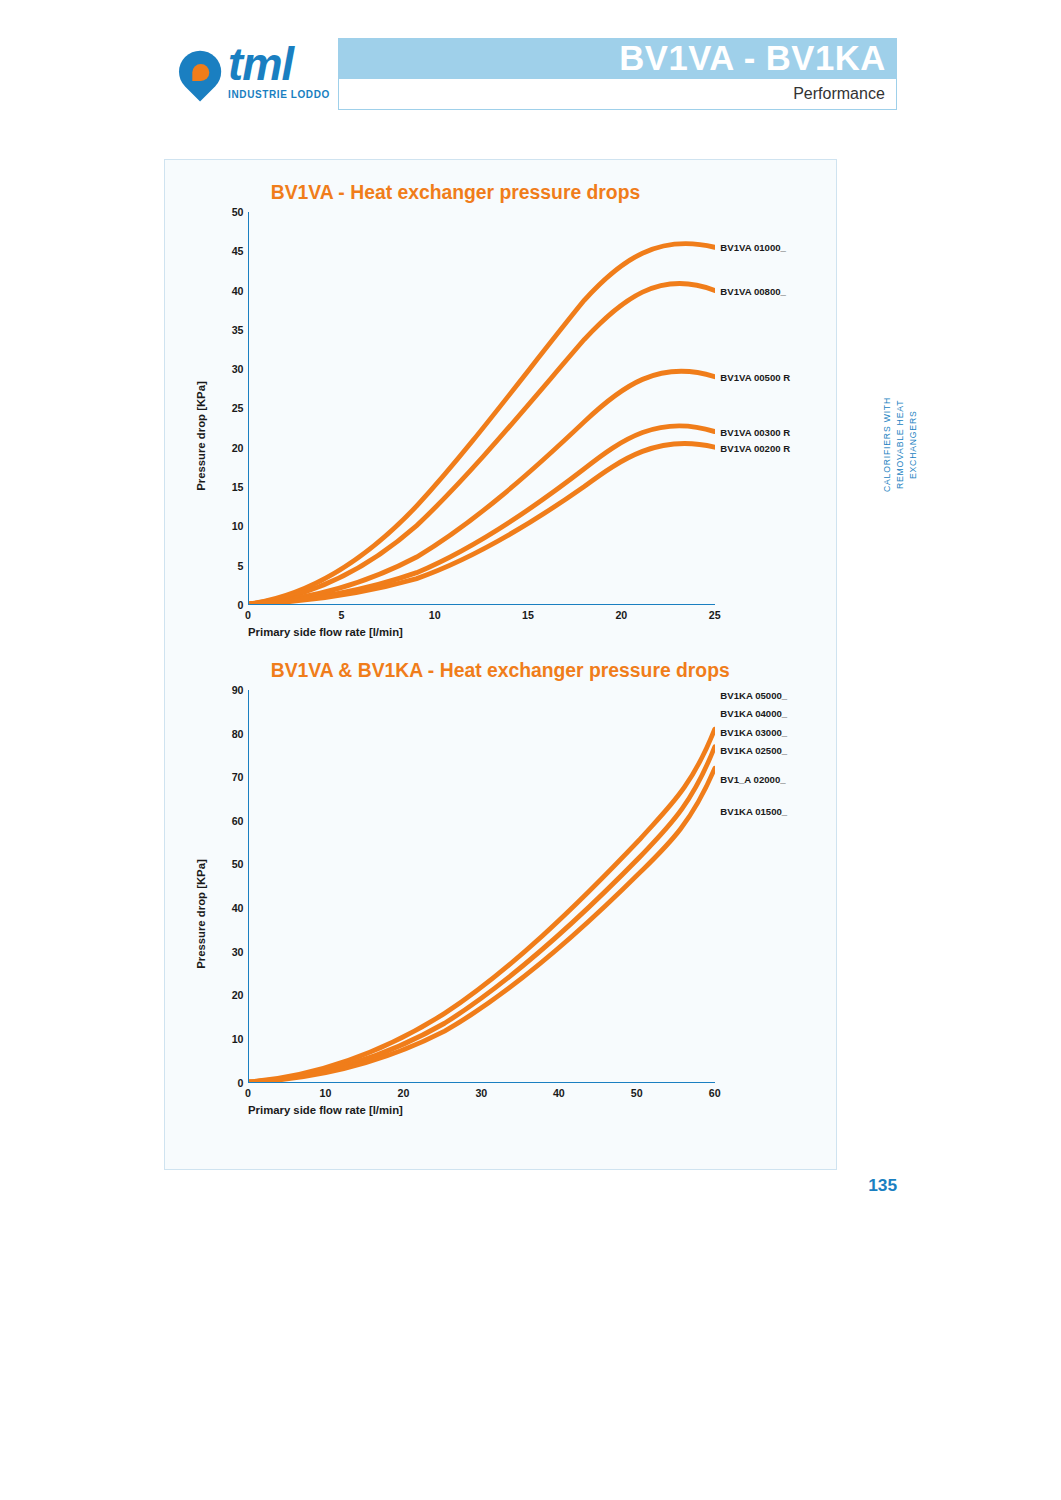BV1VA - BV1KA
Performance
tml
INDUSTRIE LODDO
CALORIFIERS WITH
REMOVABLE HEAT
EXCHANGERS
BV1VA - Heat exchanger pressure drops
Pressure drop [KPa]
50 45 40 35 30 25 20 15 10 5 0
0 5 10 15 20 25
Primary side flow rate [l/min]
BV1VA 01000_ BV1VA 00800_ BV1VA 00500 R BV1VA 00300 R BV1VA 00200 R
BV1VA & BV1KA - Heat exchanger pressure drops
Pressure drop [KPa]
90 80 70 60 50 40 30 20 10 0
0 10 20 30 40 50 60
Primary side flow rate [l/min]
BV1KA 05000_ BV1KA 04000_ BV1KA 03000_ BV1KA 02500_ BV1_A 02000_ BV1KA 01500_
135